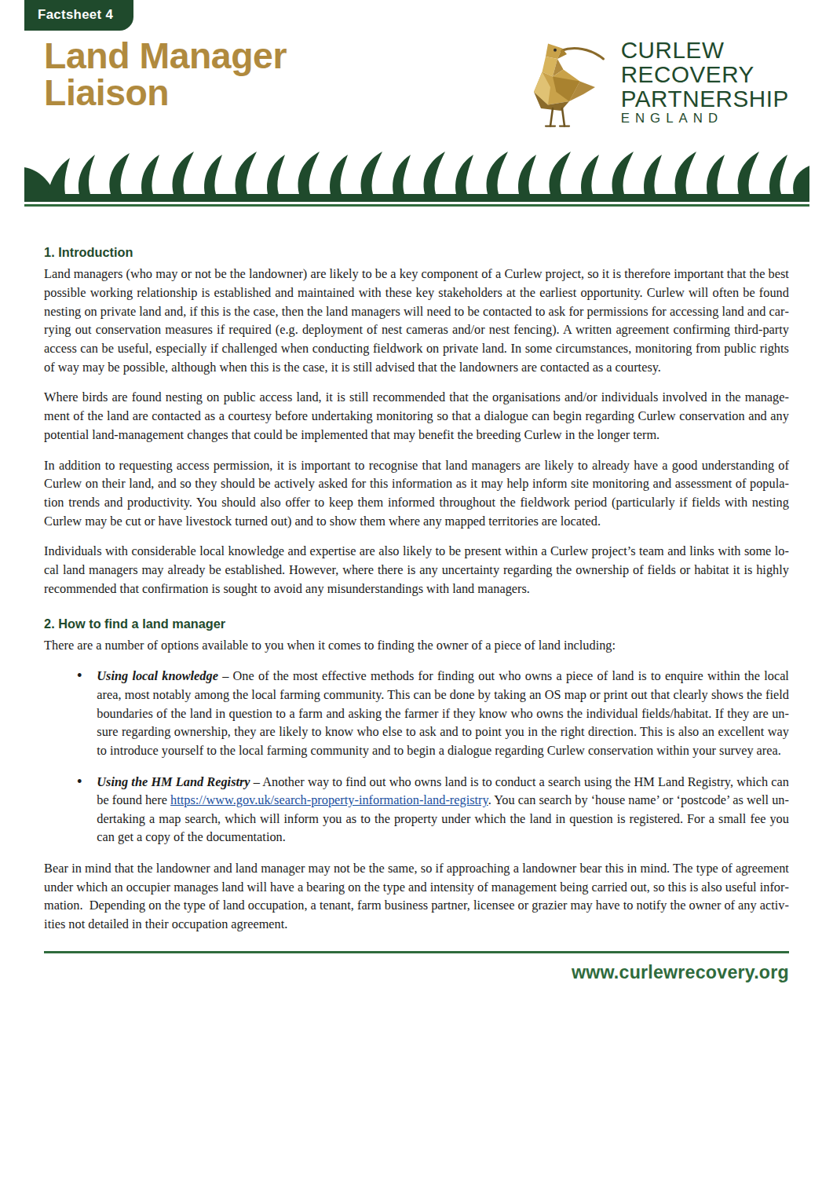Factsheet 4
Land Manager
Liaison
CURLEW RECOVERY PARTNERSHIP ENGLAND
1. Introduction
Land managers (who may or not be the landowner) are likely to be a key component of a Curlew project, so it is therefore important that the best possible working relationship is established and maintained with these key stakeholders at the earliest opportunity. Curlew will often be found nesting on private land and, if this is the case, then the land managers will need to be contacted to ask for permissions for accessing land and carrying out conservation measures if required (e.g. deployment of nest cameras and/or nest fencing). A written agreement confirming third-party access can be useful, especially if challenged when conducting fieldwork on private land. In some circumstances, monitoring from public rights of way may be possible, although when this is the case, it is still advised that the landowners are contacted as a courtesy.
Where birds are found nesting on public access land, it is still recommended that the organisations and/or individuals involved in the management of the land are contacted as a courtesy before undertaking monitoring so that a dialogue can begin regarding Curlew conservation and any potential land-management changes that could be implemented that may benefit the breeding Curlew in the longer term.
In addition to requesting access permission, it is important to recognise that land managers are likely to already have a good understanding of Curlew on their land, and so they should be actively asked for this information as it may help inform site monitoring and assessment of population trends and productivity. You should also offer to keep them informed throughout the fieldwork period (particularly if fields with nesting Curlew may be cut or have livestock turned out) and to show them where any mapped territories are located.
Individuals with considerable local knowledge and expertise are also likely to be present within a Curlew project’s team and links with some local land managers may already be established. However, where there is any uncertainty regarding the ownership of fields or habitat it is highly recommended that confirmation is sought to avoid any misunderstandings with land managers.
2. How to find a land manager
There are a number of options available to you when it comes to finding the owner of a piece of land including:
Using local knowledge – One of the most effective methods for finding out who owns a piece of land is to enquire within the local area, most notably among the local farming community. This can be done by taking an OS map or print out that clearly shows the field boundaries of the land in question to a farm and asking the farmer if they know who owns the individual fields/habitat. If they are unsure regarding ownership, they are likely to know who else to ask and to point you in the right direction. This is also an excellent way to introduce yourself to the local farming community and to begin a dialogue regarding Curlew conservation within your survey area.
Using the HM Land Registry – Another way to find out who owns land is to conduct a search using the HM Land Registry, which can be found here https://www.gov.uk/search-property-information-land-registry. You can search by ‘house name’ or ‘postcode’ as well undertaking a map search, which will inform you as to the property under which the land in question is registered. For a small fee you can get a copy of the documentation.
Bear in mind that the landowner and land manager may not be the same, so if approaching a landowner bear this in mind. The type of agreement under which an occupier manages land will have a bearing on the type and intensity of management being carried out, so this is also useful information. Depending on the type of land occupation, a tenant, farm business partner, licensee or grazier may have to notify the owner of any activities not detailed in their occupation agreement.
www.curlewrecovery.org